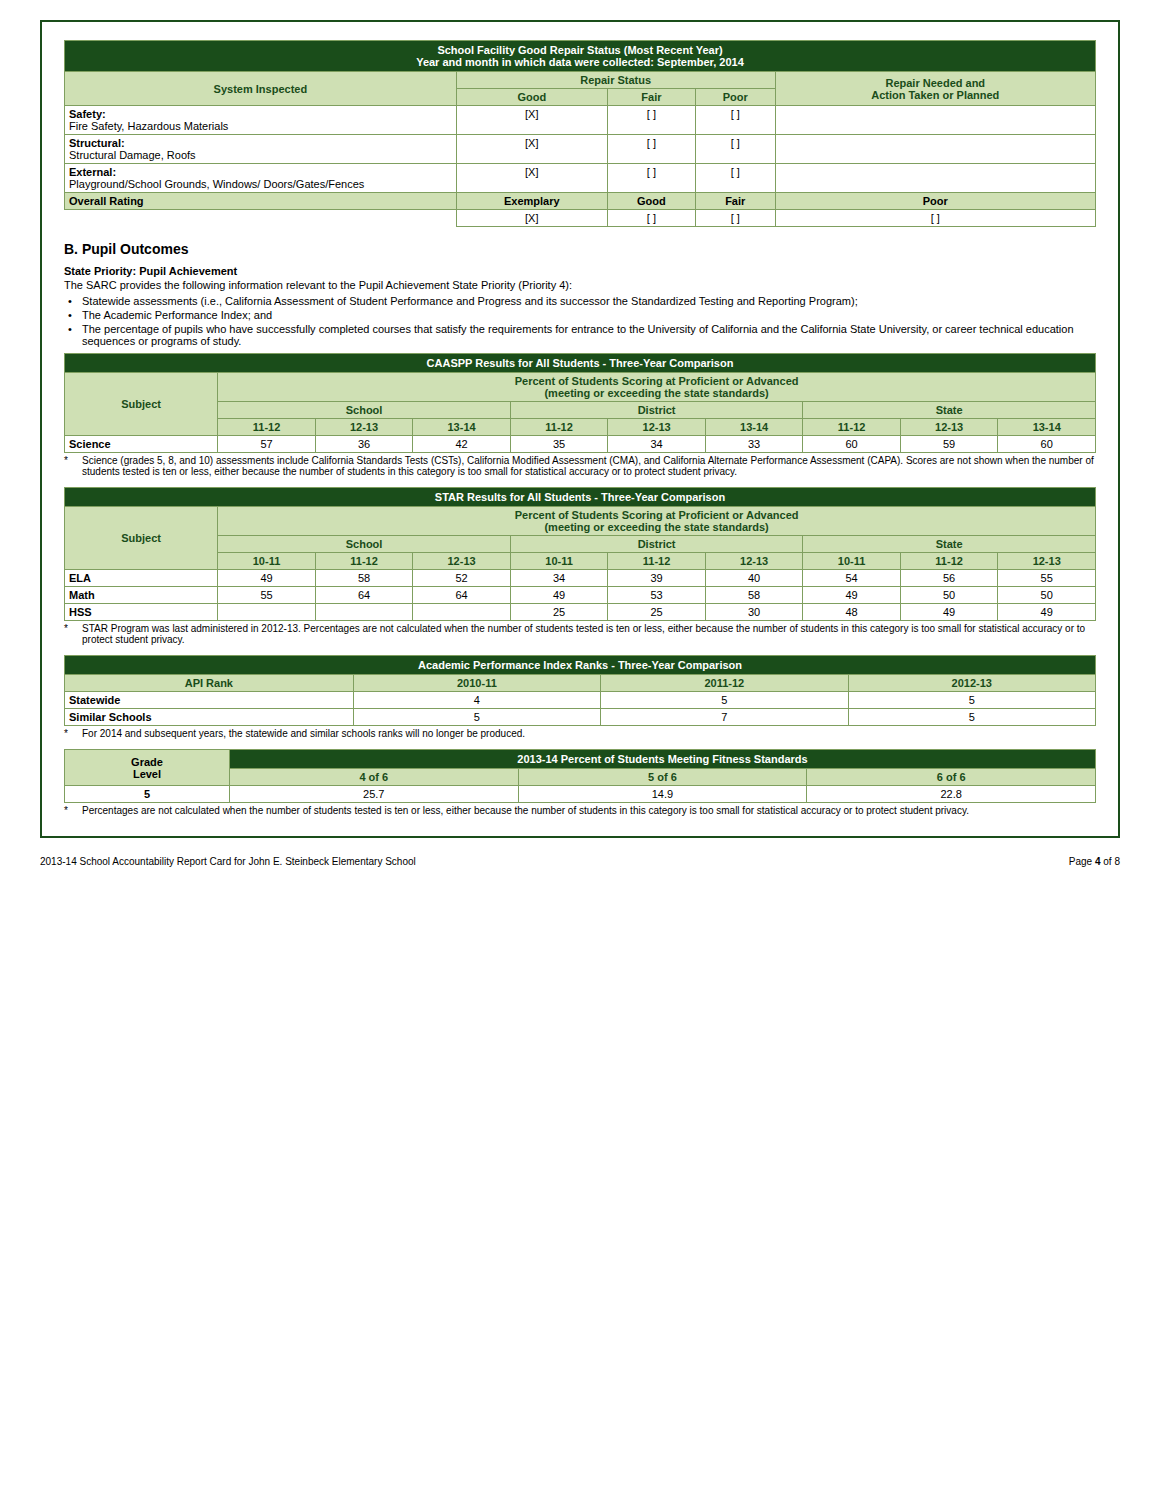| School Facility Good Repair Status (Most Recent Year) Year and month in which data were collected: September, 2014 |
| System Inspected | Repair Status | Repair Needed and Action Taken or Planned |
| Good | Fair | Poor |
| Safety: Fire Safety, Hazardous Materials | [X] | [ ] | [ ] | |
| Structural: Structural Damage, Roofs | [X] | [ ] | [ ] | |
| External: Playground/School Grounds, Windows/ Doors/Gates/Fences | [X] | [ ] | [ ] | |
| Overall Rating | Exemplary | Good | Fair | Poor |
| | [X] | [ ] | [ ] | [ ] |
B. Pupil Outcomes
State Priority: Pupil Achievement
The SARC provides the following information relevant to the Pupil Achievement State Priority (Priority 4):
Statewide assessments (i.e., California Assessment of Student Performance and Progress and its successor the Standardized Testing and Reporting Program);
The Academic Performance Index; and
The percentage of pupils who have successfully completed courses that satisfy the requirements for entrance to the University of California and the California State University, or career technical education sequences or programs of study.
| CAASPP Results for All Students - Three-Year Comparison |
| Subject | Percent of Students Scoring at Proficient or Advanced (meeting or exceeding the state standards) |
| School | District | State |
| 11-12 | 12-13 | 13-14 | 11-12 | 12-13 | 13-14 | 11-12 | 12-13 | 13-14 |
| Science | 57 | 36 | 42 | 35 | 34 | 33 | 60 | 59 | 60 |
*Science (grades 5, 8, and 10) assessments include California Standards Tests (CSTs), California Modified Assessment (CMA), and California Alternate Performance Assessment (CAPA). Scores are not shown when the number of students tested is ten or less, either because the number of students in this category is too small for statistical accuracy or to protect student privacy.
| STAR Results for All Students - Three-Year Comparison |
| Subject | Percent of Students Scoring at Proficient or Advanced (meeting or exceeding the state standards) |
| School | District | State |
| 10-11 | 11-12 | 12-13 | 10-11 | 11-12 | 12-13 | 10-11 | 11-12 | 12-13 |
| ELA | 49 | 58 | 52 | 34 | 39 | 40 | 54 | 56 | 55 |
| Math | 55 | 64 | 64 | 49 | 53 | 58 | 49 | 50 | 50 |
| HSS | | | | 25 | 25 | 30 | 48 | 49 | 49 |
*STAR Program was last administered in 2012-13. Percentages are not calculated when the number of students tested is ten or less, either because the number of students in this category is too small for statistical accuracy or to protect student privacy.
| Academic Performance Index Ranks - Three-Year Comparison |
| API Rank | 2010-11 | 2011-12 | 2012-13 |
| Statewide | 4 | 5 | 5 |
| Similar Schools | 5 | 7 | 5 |
*For 2014 and subsequent years, the statewide and similar schools ranks will no longer be produced.
| Grade Level | 2013-14 Percent of Students Meeting Fitness Standards |
| 4 of 6 | 5 of 6 | 6 of 6 |
| 5 | 25.7 | 14.9 | 22.8 |
*Percentages are not calculated when the number of students tested is ten or less, either because the number of students in this category is too small for statistical accuracy or to protect student privacy.
2013-14 School Accountability Report Card for John E. Steinbeck Elementary School
Page 4 of 8